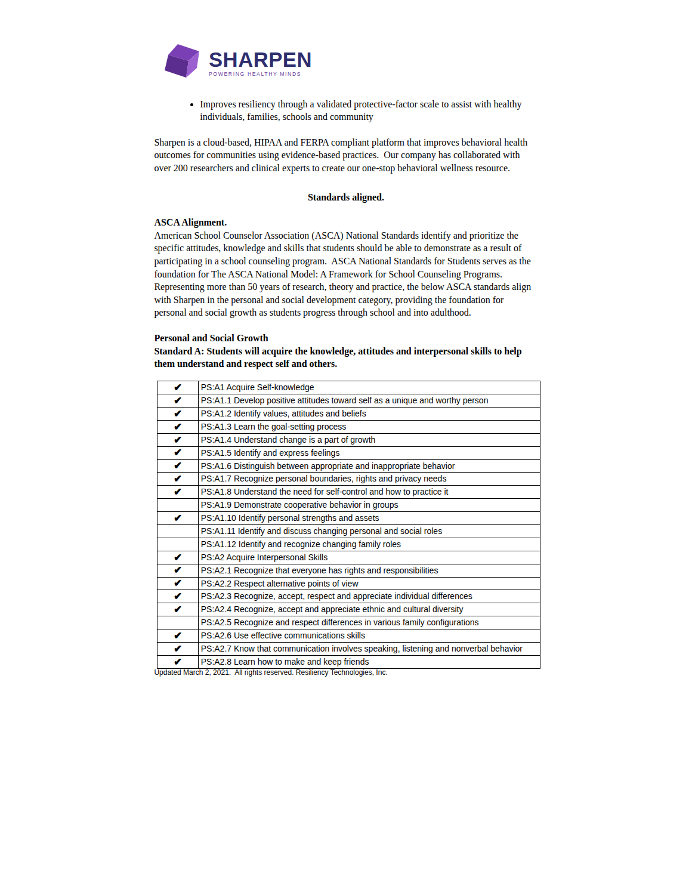SHARPEN
POWERING HEALTHY MINDS
Improves resiliency through a validated protective-factor scale to assist with healthy individuals, families, schools and community
Sharpen is a cloud-based, HIPAA and FERPA compliant platform that improves behavioral health outcomes for communities using evidence-based practices. Our company has collaborated with over 200 researchers and clinical experts to create our one-stop behavioral wellness resource.
Standards aligned.
ASCA Alignment.
American School Counselor Association (ASCA) National Standards identify and prioritize the specific attitudes, knowledge and skills that students should be able to demonstrate as a result of participating in a school counseling program. ASCA National Standards for Students serves as the foundation for The ASCA National Model: A Framework for School Counseling Programs. Representing more than 50 years of research, theory and practice, the below ASCA standards align with Sharpen in the personal and social development category, providing the foundation for personal and social growth as students progress through school and into adulthood.
Personal and Social Growth
Standard A: Students will acquire the knowledge, attitudes and interpersonal skills to help them understand and respect self and others.
| ✔ | PS:A1 Acquire Self-knowledge |
| ✔ | PS:A1.1 Develop positive attitudes toward self as a unique and worthy person |
| ✔ | PS:A1.2 Identify values, attitudes and beliefs |
| ✔ | PS:A1.3 Learn the goal-setting process |
| ✔ | PS:A1.4 Understand change is a part of growth |
| ✔ | PS:A1.5 Identify and express feelings |
| ✔ | PS:A1.6 Distinguish between appropriate and inappropriate behavior |
| ✔ | PS:A1.7 Recognize personal boundaries, rights and privacy needs |
| ✔ | PS:A1.8 Understand the need for self-control and how to practice it |
| | PS:A1.9 Demonstrate cooperative behavior in groups |
| ✔ | PS:A1.10 Identify personal strengths and assets |
| | PS:A1.11 Identify and discuss changing personal and social roles |
| | PS:A1.12 Identify and recognize changing family roles |
| ✔ | PS:A2 Acquire Interpersonal Skills |
| ✔ | PS:A2.1 Recognize that everyone has rights and responsibilities |
| ✔ | PS:A2.2 Respect alternative points of view |
| ✔ | PS:A2.3 Recognize, accept, respect and appreciate individual differences |
| ✔ | PS:A2.4 Recognize, accept and appreciate ethnic and cultural diversity |
| | PS:A2.5 Recognize and respect differences in various family configurations |
| ✔ | PS:A2.6 Use effective communications skills |
| ✔ | PS:A2.7 Know that communication involves speaking, listening and nonverbal behavior |
| ✔ | PS:A2.8 Learn how to make and keep friends |
Updated March 2, 2021. All rights reserved. Resiliency Technologies, Inc.